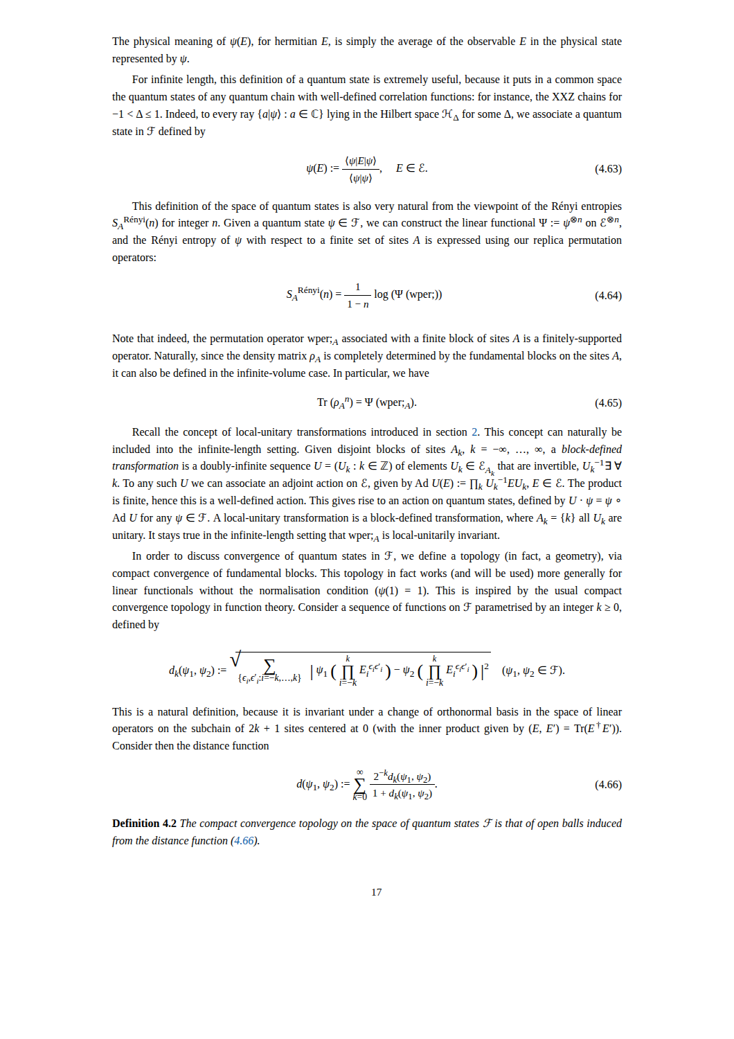The physical meaning of ψ(E), for hermitian E, is simply the average of the observable E in the physical state represented by ψ.
For infinite length, this definition of a quantum state is extremely useful, because it puts in a common space the quantum states of any quantum chain with well-defined correlation functions: for instance, the XXZ chains for −1 < Δ ≤ 1. Indeed, to every ray {a|ψ⟩ : a ∈ ℂ} lying in the Hilbert space ℋΔ for some Δ, we associate a quantum state in ℱ defined by
ψ(E) := ⟨ψ|E|ψ⟩⟨ψ|ψ⟩, E ∈ ℰ. (4.63)
This definition of the space of quantum states is also very natural from the viewpoint of the Rényi entropies SARényi(n) for integer n. Given a quantum state ψ ∈ ℱ, we can construct the linear functional Ψ := ψ⊗n on ℰ⊗n, and the Rényi entropy of ψ with respect to a finite set of sites A is expressed using our replica permutation operators:
SARényi(n) = 11 − n log (Ψ (wper;)) (4.64)
.
Note that indeed, the permutation operator wper;A associated with a finite block of sites A is a finitely-supported operator. Naturally, since the density matrix ρA is completely determined by the fundamental blocks on the sites A, it can also be defined in the infinite-volume case. In particular, we have
Tr (ρAn) = Ψ (wper;A). (4.65)
Recall the concept of local-unitary transformations introduced in section 2. This concept can naturally be included into the infinite-length setting. Given disjoint blocks of sites Ak, k = −∞, …, ∞, a block-defined transformation is a doubly-infinite sequence U = (Uk : k ∈ ℤ) of elements Uk ∈ ℰAk that are invertible, Uk−1∃ ∀ k. To any such U we can associate an adjoint action on ℰ, given by Ad U(E) := ∏k Uk−1EUk, E ∈ ℰ. The product is finite, hence this is a well-defined action. This gives rise to an action on quantum states, defined by U · ψ = ψ ∘ Ad U for any ψ ∈ ℱ. A local-unitary transformation is a block-defined transformation, where Ak = {k} all Uk are unitary. It stays true in the infinite-length setting that wper;A is local-unitarily invariant.
In order to discuss convergence of quantum states in ℱ, we define a topology (in fact, a geometry), via compact convergence of fundamental blocks. This topology in fact works (and will be used) more generally for linear functionals without the normalisation condition (ψ(1) = 1). This is inspired by the usual compact convergence topology in function theory. Consider a sequence of functions on ℱ parametrised by an integer k ≥ 0, defined by
dk(ψ1, ψ2) := ∑{ϵi,ϵ′i:i=−k,…,k} | ψ1 ( k∏i=−k Eiϵiϵ′i ) − ψ2 ( k∏i=−k Eiϵiϵ′i ) |2 (ψ1, ψ2 ∈ ℱ).
This is a natural definition, because it is invariant under a change of orthonormal basis in the space of linear operators on the subchain of 2k + 1 sites centered at 0 (with the inner product given by (E, E′) = Tr(E†E′)). Consider then the distance function
d(ψ1, ψ2) := ∞∑k=0 2−kdk(ψ1, ψ2) 1 + dk(ψ1, ψ2). (4.66)
Definition 4.2 The compact convergence topology on the space of quantum states ℱ is that of open balls induced from the distance function (4.66).
17